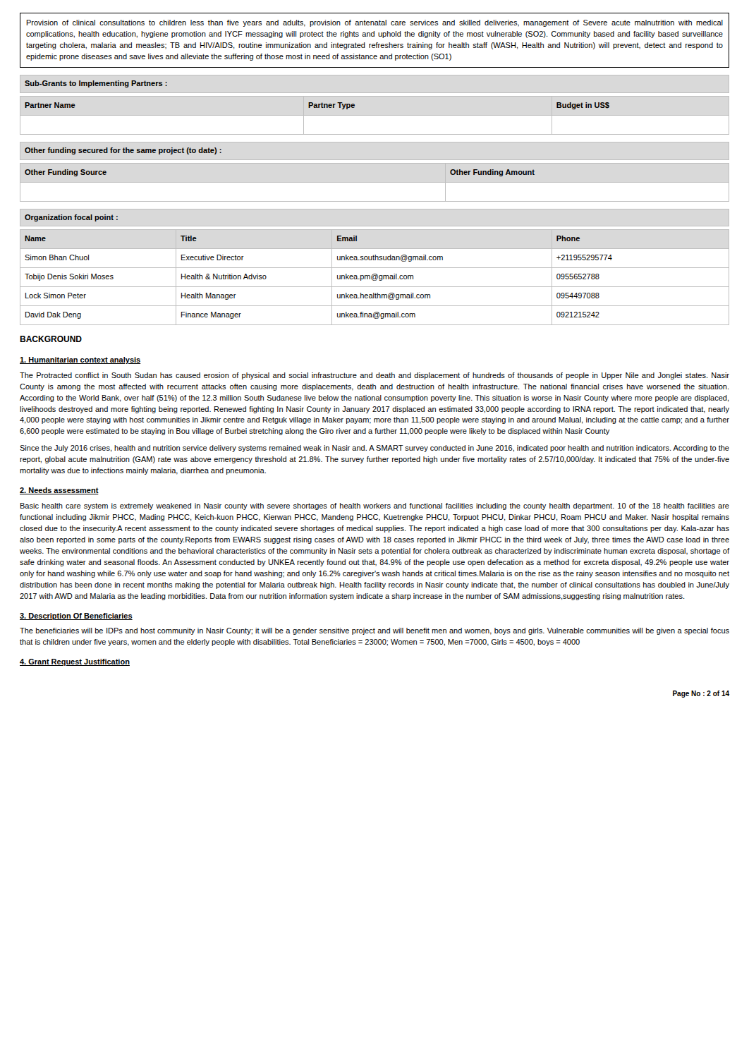Provision of clinical consultations to children less than five years and adults, provision of antenatal care services and skilled deliveries, management of Severe acute malnutrition with medical complications, health education, hygiene promotion and IYCF messaging will protect the rights and uphold the dignity of the most vulnerable (SO2). Community based and facility based surveillance targeting cholera, malaria and measles; TB and HIV/AIDS, routine immunization and integrated refreshers training for health staff (WASH, Health and Nutrition) will prevent, detect and respond to epidemic prone diseases and save lives and alleviate the suffering of those most in need of assistance and protection (SO1)
Sub-Grants to Implementing Partners :
| Partner Name | Partner Type | Budget in US$ |
| --- | --- | --- |
Other funding secured for the same project (to date) :
| Other Funding Source | Other Funding Amount |
| --- | --- |
Organization focal point :
| Name | Title | Email | Phone |
| --- | --- | --- | --- |
| Simon Bhan Chuol | Executive Director | unkea.southsudan@gmail.com | +211955295774 |
| Tobijo Denis Sokiri Moses | Health & Nutrition Adviso | unkea.pm@gmail.com | 0955652788 |
| Lock Simon Peter | Health Manager | unkea.healthm@gmail.com | 0954497088 |
| David Dak Deng | Finance Manager | unkea.fina@gmail.com | 0921215242 |
BACKGROUND
1. Humanitarian context analysis
The Protracted conflict in South Sudan has caused erosion of physical and social infrastructure and death and displacement of hundreds of thousands of people in Upper Nile and Jonglei states. Nasir County is among the most affected with recurrent attacks often causing more displacements, death and destruction of health infrastructure. The national financial crises have worsened the situation. According to the World Bank, over half (51%) of the 12.3 million South Sudanese live below the national consumption poverty line. This situation is worse in Nasir County where more people are displaced, livelihoods destroyed and more fighting being reported. Renewed fighting In Nasir County in January 2017 displaced an estimated 33,000 people according to IRNA report. The report indicated that, nearly 4,000 people were staying with host communities in Jikmir centre and Retguk village in Maker payam; more than 11,500 people were staying in and around Malual, including at the cattle camp; and a further 6,600 people were estimated to be staying in Bou village of Burbei stretching along the Giro river and a further 11,000 people were likely to be displaced within Nasir County
Since the July 2016 crises, health and nutrition service delivery systems remained weak in Nasir and. A SMART survey conducted in June 2016, indicated poor health and nutrition indicators. According to the report, global acute malnutrition (GAM) rate was above emergency threshold at 21.8%. The survey further reported high under five mortality rates of 2.57/10,000/day. It indicated that 75% of the under-five mortality was due to infections mainly malaria, diarrhea and pneumonia.
2. Needs assessment
Basic health care system is extremely weakened in Nasir county with severe shortages of health workers and functional facilities including the county health department. 10 of the 18 health facilities are functional including Jikmir PHCC, Mading PHCC, Keich-kuon PHCC, Kierwan PHCC, Mandeng PHCC, Kuetrengke PHCU, Torpuot PHCU, Dinkar PHCU, Roam PHCU and Maker. Nasir hospital remains closed due to the insecurity.A recent assessment to the county indicated severe shortages of medical supplies. The report indicated a high case load of more that 300 consultations per day. Kala-azar has also been reported in some parts of the county.Reports from EWARS suggest rising cases of AWD with 18 cases reported in Jikmir PHCC in the third week of July, three times the AWD case load in three weeks. The environmental conditions and the behavioral characteristics of the community in Nasir sets a potential for cholera outbreak as characterized by indiscriminate human excreta disposal, shortage of safe drinking water and seasonal floods. An Assessment conducted by UNKEA recently found out that, 84.9% of the people use open defecation as a method for excreta disposal, 49.2% people use water only for hand washing while 6.7% only use water and soap for hand washing; and only 16.2% caregiver's wash hands at critical times.Malaria is on the rise as the rainy season intensifies and no mosquito net distribution has been done in recent months making the potential for Malaria outbreak high. Health facility records in Nasir county indicate that, the number of clinical consultations has doubled in June/July 2017 with AWD and Malaria as the leading morbidities. Data from our nutrition information system indicate a sharp increase in the number of SAM admissions,suggesting rising malnutrition rates.
3. Description Of Beneficiaries
The beneficiaries will be IDPs and host community in Nasir County; it will be a gender sensitive project and will benefit men and women, boys and girls. Vulnerable communities will be given a special focus that is children under five years, women and the elderly people with disabilities. Total Beneficiaries = 23000; Women = 7500, Men =7000, Girls = 4500, boys = 4000
4. Grant Request Justification
Page No : 2 of 14